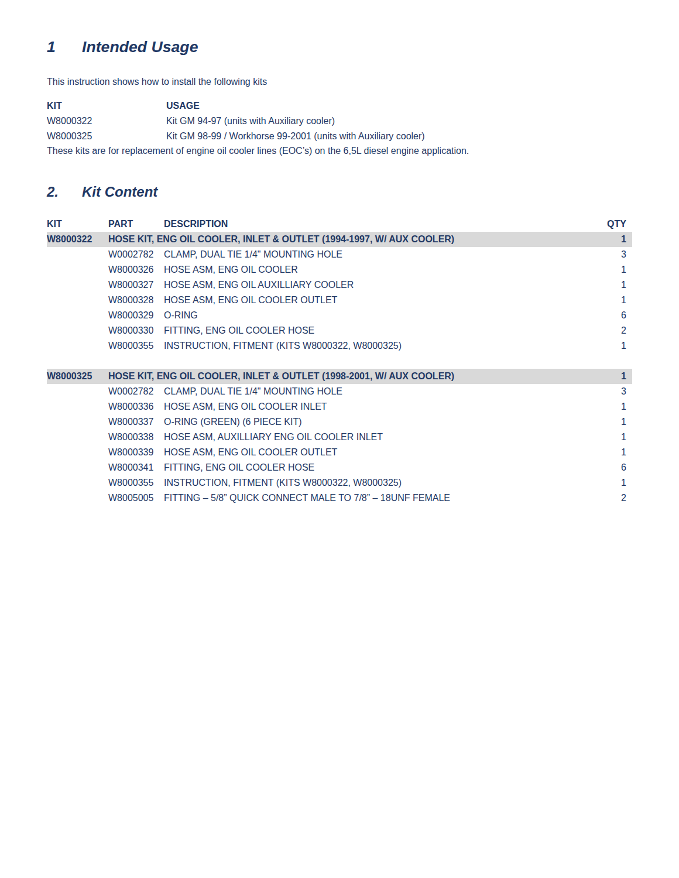1 Intended Usage
This instruction shows how to install the following kits
| KIT | USAGE |
| W8000322 | Kit GM 94-97 (units with Auxiliary cooler) |
| W8000325 | Kit GM 98-99 / Workhorse 99-2001 (units with Auxiliary cooler) |
These kits are for replacement of engine oil cooler lines (EOC’s) on the 6,5L diesel engine application.
2. Kit Content
| KIT | PART | DESCRIPTION | QTY |
| W8000322 | HOSE KIT, ENG OIL COOLER, INLET & OUTLET (1994-1997, W/ AUX COOLER) | 1 |
| | W0002782 | CLAMP, DUAL TIE 1/4" MOUNTING HOLE | 3 |
| | W8000326 | HOSE ASM, ENG OIL COOLER | 1 |
| | W8000327 | HOSE ASM, ENG OIL AUXILLIARY COOLER | 1 |
| | W8000328 | HOSE ASM, ENG OIL COOLER OUTLET | 1 |
| | W8000329 | O-RING | 6 |
| | W8000330 | FITTING, ENG OIL COOLER HOSE | 2 |
| | W8000355 | INSTRUCTION, FITMENT (KITS W8000322, W8000325) | 1 |
| W8000325 | HOSE KIT, ENG OIL COOLER, INLET & OUTLET (1998-2001, W/ AUX COOLER) | 1 |
| | W0002782 | CLAMP, DUAL TIE 1/4" MOUNTING HOLE | 3 |
| | W8000336 | HOSE ASM, ENG OIL COOLER INLET | 1 |
| | W8000337 | O-RING (GREEN) (6 PIECE KIT) | 1 |
| | W8000338 | HOSE ASM, AUXILLIARY ENG OIL COOLER INLET | 1 |
| | W8000339 | HOSE ASM, ENG OIL COOLER OUTLET | 1 |
| | W8000341 | FITTING, ENG OIL COOLER HOSE | 6 |
| | W8000355 | INSTRUCTION, FITMENT (KITS W8000322, W8000325) | 1 |
| | W8005005 | FITTING – 5/8” QUICK CONNECT MALE TO 7/8” – 18UNF FEMALE | 2 |